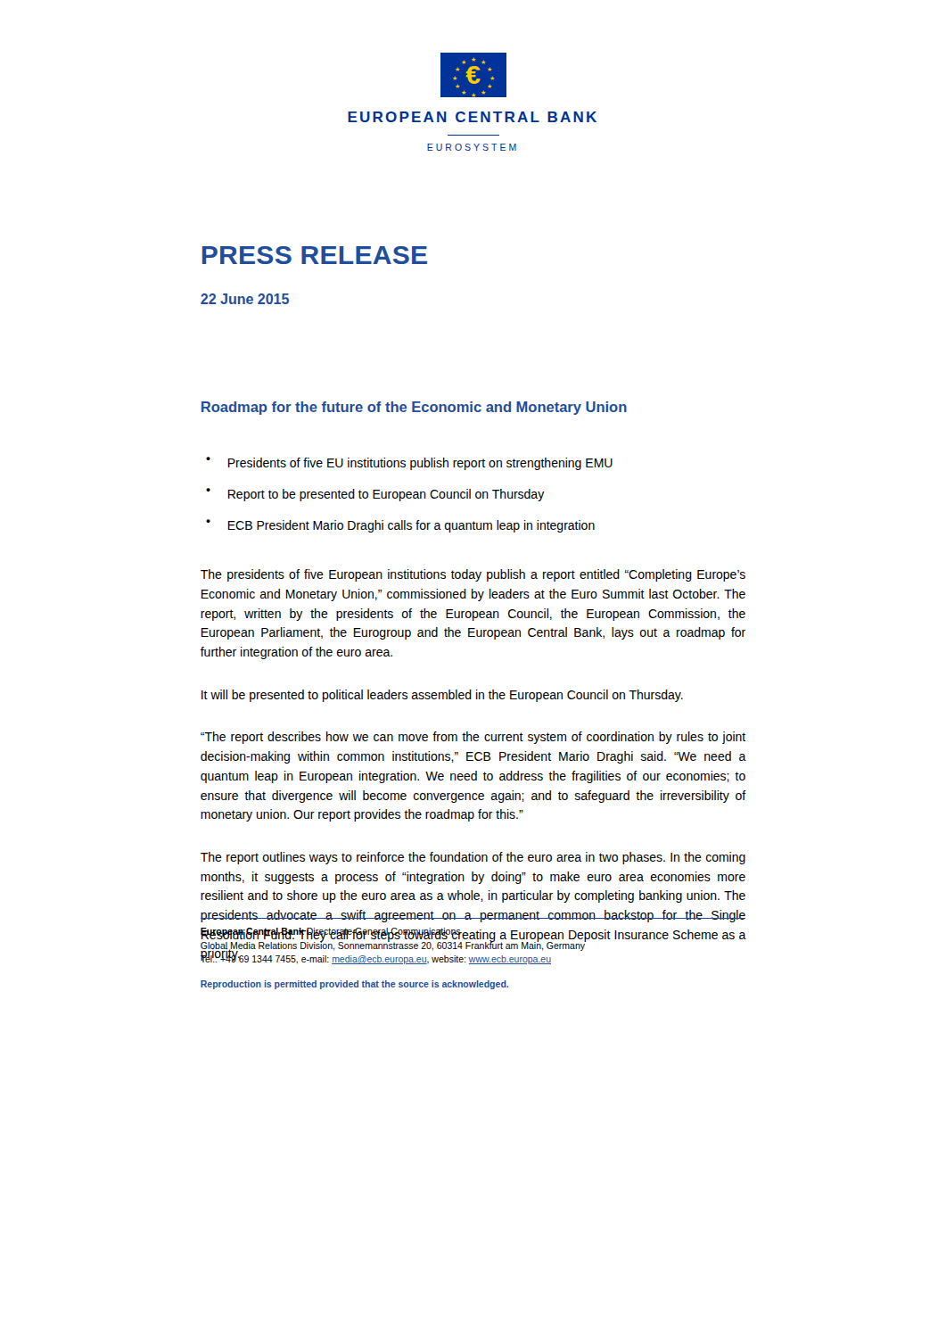★ ★ ★ ★ ★ ★ ★ ★ ★ ★ ★ ★
€
EUROPEAN CENTRAL BANK
EUROSYSTEM
PRESS RELEASE
22 June 2015
Roadmap for the future of the Economic and Monetary Union
Presidents of five EU institutions publish report on strengthening EMU
Report to be presented to European Council on Thursday
ECB President Mario Draghi calls for a quantum leap in integration
The presidents of five European institutions today publish a report entitled “Completing Europe’s Economic and Monetary Union,” commissioned by leaders at the Euro Summit last October. The report, written by the presidents of the European Council, the European Commission, the European Parliament, the Eurogroup and the European Central Bank, lays out a roadmap for further integration of the euro area.
It will be presented to political leaders assembled in the European Council on Thursday.
“The report describes how we can move from the current system of coordination by rules to joint decision-making within common institutions,” ECB President Mario Draghi said. “We need a quantum leap in European integration. We need to address the fragilities of our economies; to ensure that divergence will become convergence again; and to safeguard the irreversibility of monetary union. Our report provides the roadmap for this.”
The report outlines ways to reinforce the foundation of the euro area in two phases. In the coming months, it suggests a process of “integration by doing” to make euro area economies more resilient and to shore up the euro area as a whole, in particular by completing banking union. The presidents advocate a swift agreement on a permanent common backstop for the Single Resolution Fund. They call for steps towards creating a European Deposit Insurance Scheme as a priority.
European Central Bank Directorate General Communications
Global Media Relations Division, Sonnemannstrasse 20, 60314 Frankfurt am Main, Germany
Tel.: +49 69 1344 7455, e-mail: media@ecb.europa.eu, website: www.ecb.europa.eu
Reproduction is permitted provided that the source is acknowledged.